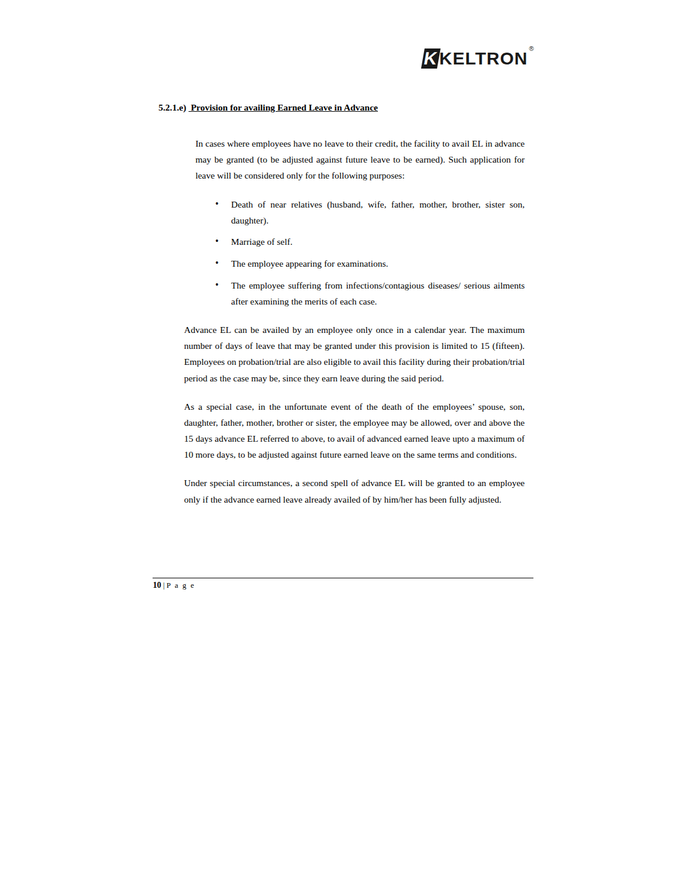KKELTRON®
5.2.1.e) Provision for availing Earned Leave in Advance
In cases where employees have no leave to their credit, the facility to avail EL in advance may be granted (to be adjusted against future leave to be earned). Such application for leave will be considered only for the following purposes:
Death of near relatives (husband, wife, father, mother, brother, sister son, daughter).
Marriage of self.
The employee appearing for examinations.
The employee suffering from infections/contagious diseases/ serious ailments after examining the merits of each case.
Advance EL can be availed by an employee only once in a calendar year. The maximum number of days of leave that may be granted under this provision is limited to 15 (fifteen). Employees on probation/trial are also eligible to avail this facility during their probation/trial period as the case may be, since they earn leave during the said period.
As a special case, in the unfortunate event of the death of the employees’ spouse, son, daughter, father, mother, brother or sister, the employee may be allowed, over and above the 15 days advance EL referred to above, to avail of advanced earned leave upto a maximum of 10 more days, to be adjusted against future earned leave on the same terms and conditions.
Under special circumstances, a second spell of advance EL will be granted to an employee only if the advance earned leave already availed of by him/her has been fully adjusted.
10 | P a g e